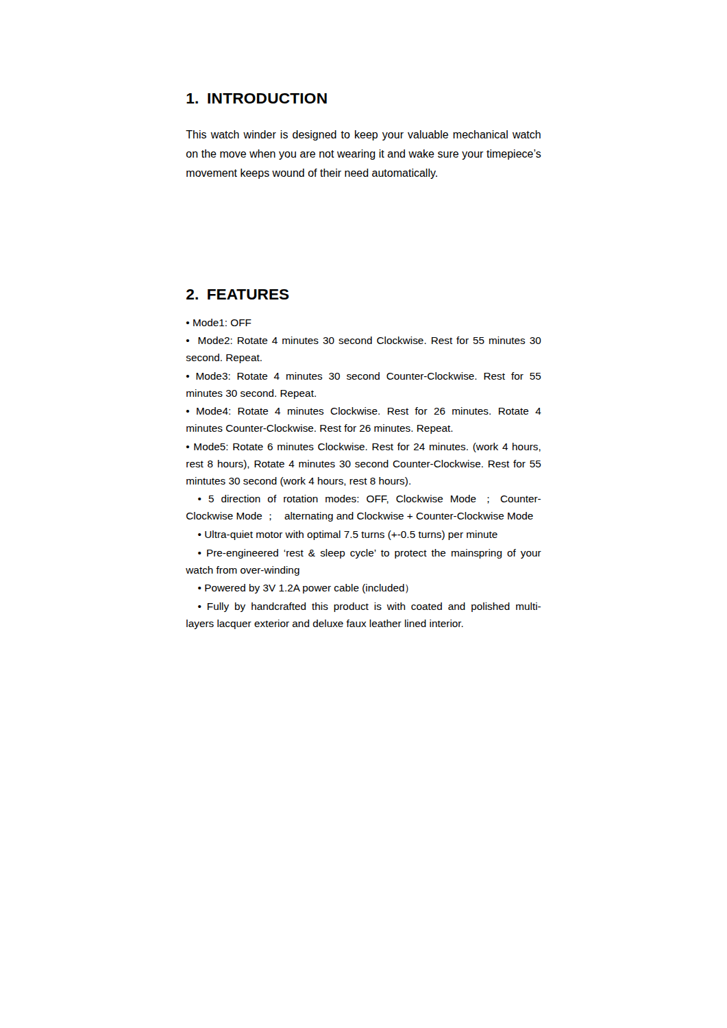1. INTRODUCTION
This watch winder is designed to keep your valuable mechanical watch on the move when you are not wearing it and wake sure your timepiece’s movement keeps wound of their need automatically.
2. FEATURES
• Mode1: OFF
• Mode2: Rotate 4 minutes 30 second Clockwise. Rest for 55 minutes 30 second. Repeat.
• Mode3: Rotate 4 minutes 30 second Counter-Clockwise. Rest for 55 minutes 30 second. Repeat.
• Mode4: Rotate 4 minutes Clockwise. Rest for 26 minutes. Rotate 4 minutes Counter-Clockwise. Rest for 26 minutes. Repeat.
• Mode5: Rotate 6 minutes Clockwise. Rest for 24 minutes. (work 4 hours, rest 8 hours), Rotate 4 minutes 30 second Counter-Clockwise. Rest for 55 mintutes 30 second (work 4 hours, rest 8 hours).
• 5 direction of rotation modes: OFF, Clockwise Mode ； Counter-Clockwise Mode ； alternating and Clockwise + Counter-Clockwise Mode
• Ultra-quiet motor with optimal 7.5 turns (+-0.5 turns) per minute
• Pre-engineered ‘rest & sleep cycle’ to protect the mainspring of your watch from over-winding
• Powered by 3V 1.2A power cable (included）
• Fully by handcrafted this product is with coated and polished multi-layers lacquer exterior and deluxe faux leather lined interior.